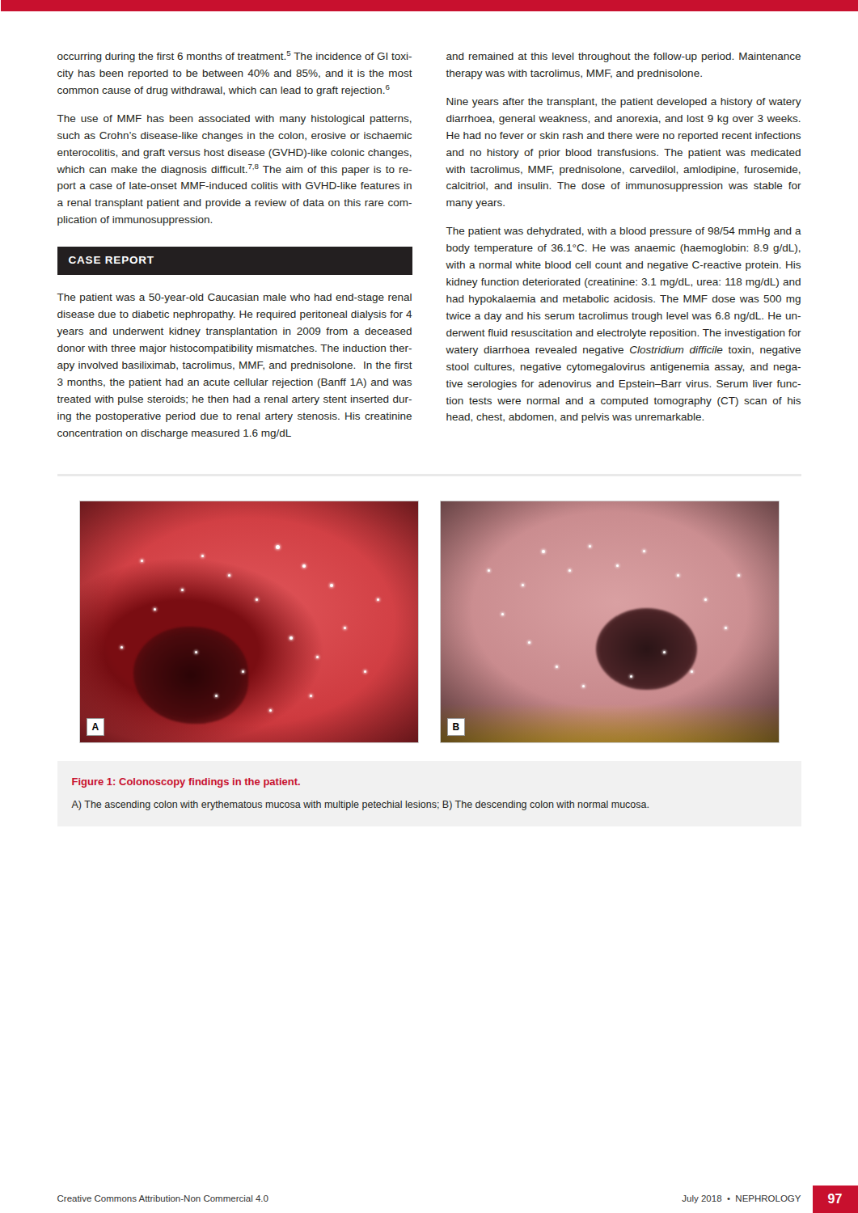occurring during the first 6 months of treatment.5 The incidence of GI toxicity has been reported to be between 40% and 85%, and it is the most common cause of drug withdrawal, which can lead to graft rejection.6
The use of MMF has been associated with many histological patterns, such as Crohn’s disease-like changes in the colon, erosive or ischaemic enterocolitis, and graft versus host disease (GVHD)-like colonic changes, which can make the diagnosis difficult.7,8 The aim of this paper is to report a case of late-onset MMF-induced colitis with GVHD-like features in a renal transplant patient and provide a review of data on this rare complication of immunosuppression.
Case Report
The patient was a 50-year-old Caucasian male who had end-stage renal disease due to diabetic nephropathy. He required peritoneal dialysis for 4 years and underwent kidney transplantation in 2009 from a deceased donor with three major histocompatibility mismatches. The induction therapy involved basiliximab, tacrolimus, MMF, and prednisolone. In the first 3 months, the patient had an acute cellular rejection (Banff 1A) and was treated with pulse steroids; he then had a renal artery stent inserted during the postoperative period due to renal artery stenosis. His creatinine concentration on discharge measured 1.6 mg/dL
and remained at this level throughout the follow-up period. Maintenance therapy was with tacrolimus, MMF, and prednisolone.
Nine years after the transplant, the patient developed a history of watery diarrhoea, general weakness, and anorexia, and lost 9 kg over 3 weeks. He had no fever or skin rash and there were no reported recent infections and no history of prior blood transfusions. The patient was medicated with tacrolimus, MMF, prednisolone, carvedilol, amlodipine, furosemide, calcitriol, and insulin. The dose of immunosuppression was stable for many years.
The patient was dehydrated, with a blood pressure of 98/54 mmHg and a body temperature of 36.1°C. He was anaemic (haemoglobin: 8.9 g/dL), with a normal white blood cell count and negative C-reactive protein. His kidney function deteriorated (creatinine: 3.1 mg/dL, urea: 118 mg/dL) and had hypokalaemia and metabolic acidosis. The MMF dose was 500 mg twice a day and his serum tacrolimus trough level was 6.8 ng/dL. He underwent fluid resuscitation and electrolyte reposition. The investigation for watery diarrhoea revealed negative Clostridium difficile toxin, negative stool cultures, negative cytomegalovirus antigenemia assay, and negative serologies for adenovirus and Epstein–Barr virus. Serum liver function tests were normal and a computed tomography (CT) scan of his head, chest, abdomen, and pelvis was unremarkable.
A
B
Figure 1: Colonoscopy findings in the patient.
A) The ascending colon with erythematous mucosa with multiple petechial lesions; B) The descending colon with normal mucosa.
Creative Commons Attribution-Non Commercial 4.0
July 2018 • NEPHROLOGY
97